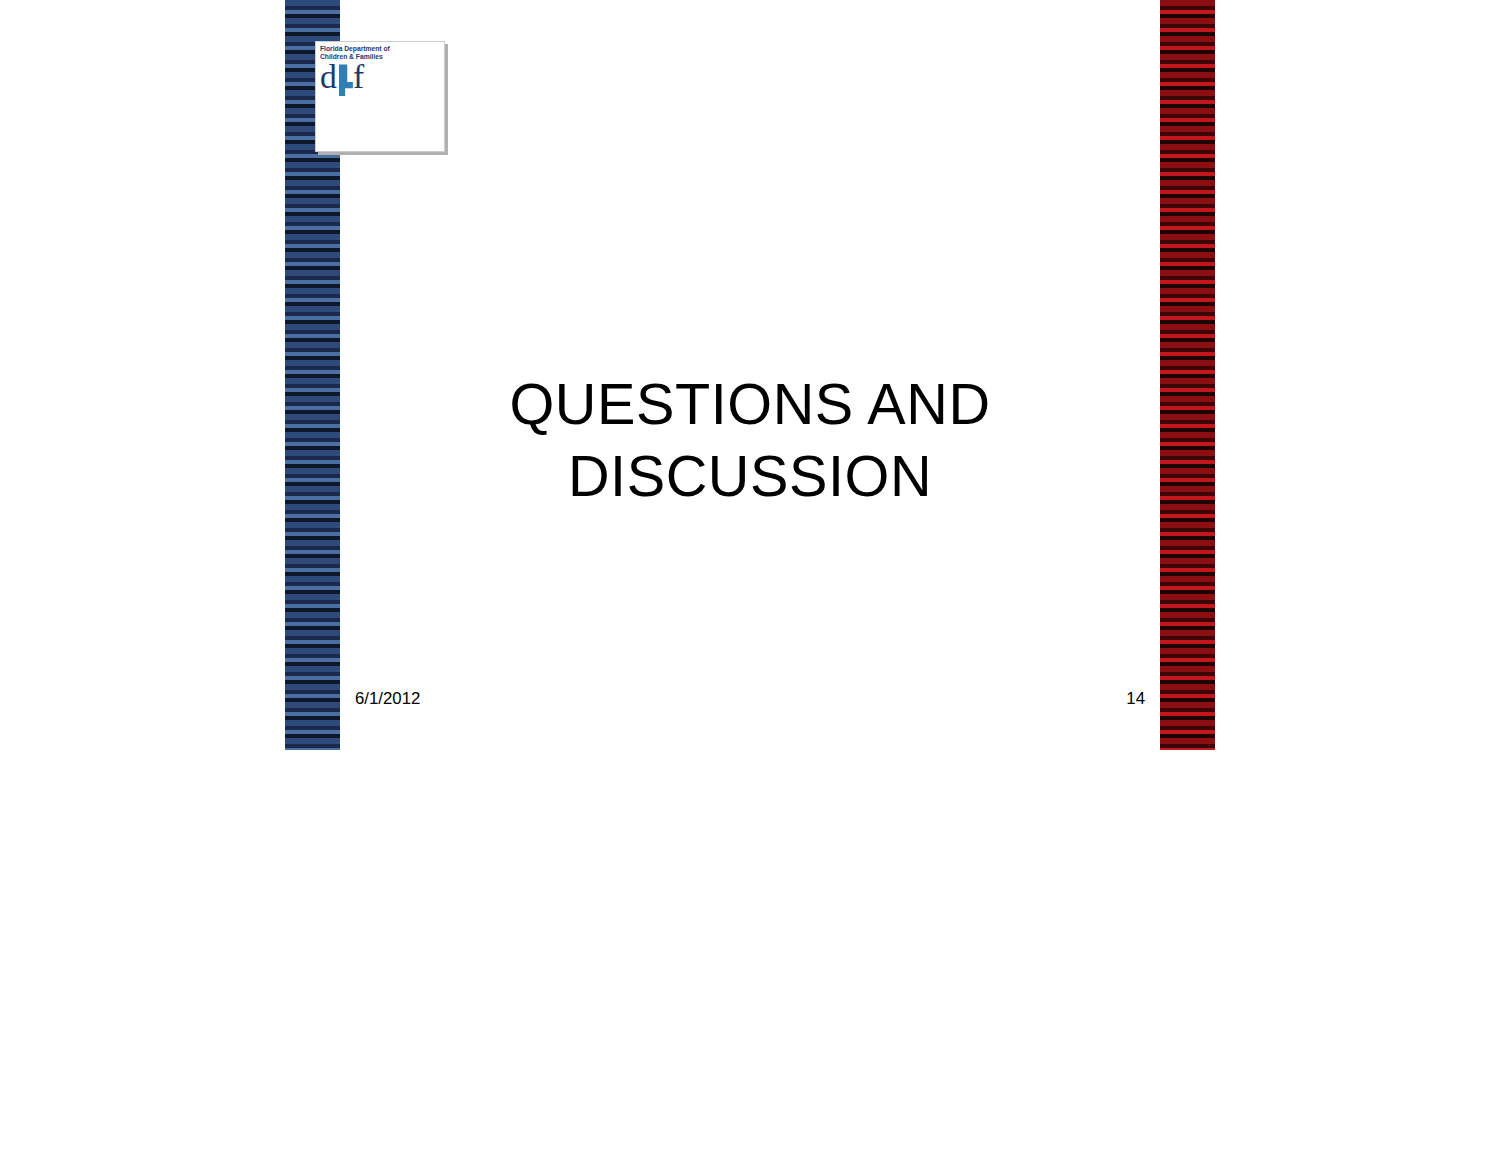Florida Department of
Children & Families
d f
QUESTIONS AND
DISCUSSION
6/1/2012
14